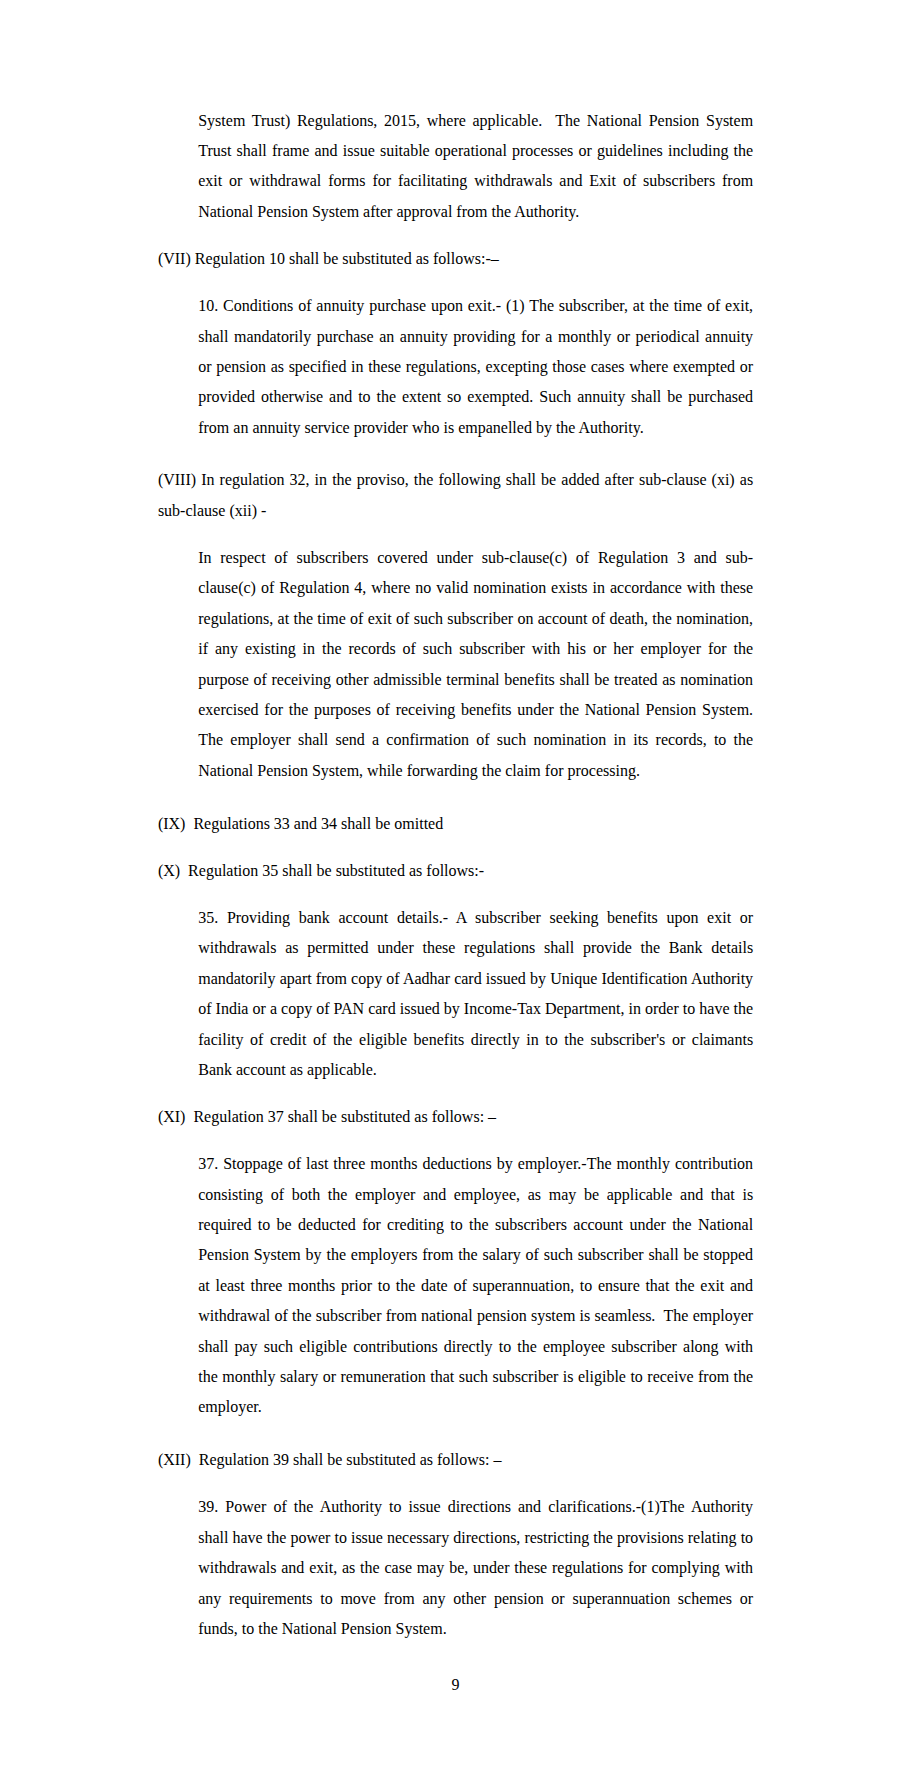System Trust) Regulations, 2015, where applicable. The National Pension System Trust shall frame and issue suitable operational processes or guidelines including the exit or withdrawal forms for facilitating withdrawals and Exit of subscribers from National Pension System after approval from the Authority.
(VII) Regulation 10 shall be substituted as follows:-–
10. Conditions of annuity purchase upon exit.- (1) The subscriber, at the time of exit, shall mandatorily purchase an annuity providing for a monthly or periodical annuity or pension as specified in these regulations, excepting those cases where exempted or provided otherwise and to the extent so exempted. Such annuity shall be purchased from an annuity service provider who is empanelled by the Authority.
(VIII) In regulation 32, in the proviso, the following shall be added after sub-clause (xi) as sub-clause (xii) -
In respect of subscribers covered under sub-clause(c) of Regulation 3 and sub-clause(c) of Regulation 4, where no valid nomination exists in accordance with these regulations, at the time of exit of such subscriber on account of death, the nomination, if any existing in the records of such subscriber with his or her employer for the purpose of receiving other admissible terminal benefits shall be treated as nomination exercised for the purposes of receiving benefits under the National Pension System. The employer shall send a confirmation of such nomination in its records, to the National Pension System, while forwarding the claim for processing.
(IX) Regulations 33 and 34 shall be omitted
(X) Regulation 35 shall be substituted as follows:-
35. Providing bank account details.- A subscriber seeking benefits upon exit or withdrawals as permitted under these regulations shall provide the Bank details mandatorily apart from copy of Aadhar card issued by Unique Identification Authority of India or a copy of PAN card issued by Income-Tax Department, in order to have the facility of credit of the eligible benefits directly in to the subscriber's or claimants Bank account as applicable.
(XI) Regulation 37 shall be substituted as follows: –
37. Stoppage of last three months deductions by employer.-The monthly contribution consisting of both the employer and employee, as may be applicable and that is required to be deducted for crediting to the subscribers account under the National Pension System by the employers from the salary of such subscriber shall be stopped at least three months prior to the date of superannuation, to ensure that the exit and withdrawal of the subscriber from national pension system is seamless. The employer shall pay such eligible contributions directly to the employee subscriber along with the monthly salary or remuneration that such subscriber is eligible to receive from the employer.
(XII) Regulation 39 shall be substituted as follows: –
39. Power of the Authority to issue directions and clarifications.-(1)The Authority shall have the power to issue necessary directions, restricting the provisions relating to withdrawals and exit, as the case may be, under these regulations for complying with any requirements to move from any other pension or superannuation schemes or funds, to the National Pension System.
9